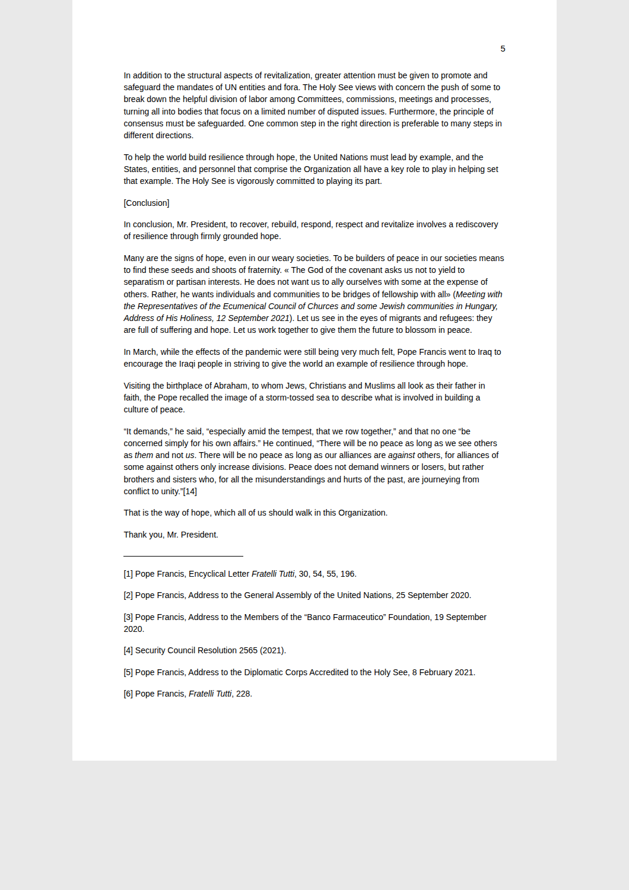5
In addition to the structural aspects of revitalization, greater attention must be given to promote and safeguard the mandates of UN entities and fora. The Holy See views with concern the push of some to break down the helpful division of labor among Committees, commissions, meetings and processes, turning all into bodies that focus on a limited number of disputed issues. Furthermore, the principle of consensus must be safeguarded. One common step in the right direction is preferable to many steps in different directions.
To help the world build resilience through hope, the United Nations must lead by example, and the States, entities, and personnel that comprise the Organization all have a key role to play in helping set that example. The Holy See is vigorously committed to playing its part.
[Conclusion]
In conclusion, Mr. President, to recover, rebuild, respond, respect and revitalize involves a rediscovery of resilience through firmly grounded hope.
Many are the signs of hope, even in our weary societies. To be builders of peace in our societies means to find these seeds and shoots of fraternity. « The God of the covenant asks us not to yield to separatism or partisan interests. He does not want us to ally ourselves with some at the expense of others. Rather, he wants individuals and communities to be bridges of fellowship with all» (Meeting with the Representatives of the Ecumenical Council of Churces and some Jewish communities in Hungary, Address of His Holiness, 12 September 2021). Let us see in the eyes of migrants and refugees: they are full of suffering and hope. Let us work together to give them the future to blossom in peace.
In March, while the effects of the pandemic were still being very much felt, Pope Francis went to Iraq to encourage the Iraqi people in striving to give the world an example of resilience through hope.
Visiting the birthplace of Abraham, to whom Jews, Christians and Muslims all look as their father in faith, the Pope recalled the image of a storm-tossed sea to describe what is involved in building a culture of peace.
“It demands,” he said, “especially amid the tempest, that we row together,” and that no one “be concerned simply for his own affairs.” He continued, “There will be no peace as long as we see others as them and not us. There will be no peace as long as our alliances are against others, for alliances of some against others only increase divisions. Peace does not demand winners or losers, but rather brothers and sisters who, for all the misunderstandings and hurts of the past, are journeying from conflict to unity.”[14]
That is the way of hope, which all of us should walk in this Organization.
Thank you, Mr. President.
[1] Pope Francis, Encyclical Letter Fratelli Tutti, 30, 54, 55, 196.
[2] Pope Francis, Address to the General Assembly of the United Nations, 25 September 2020.
[3] Pope Francis, Address to the Members of the “Banco Farmaceutico” Foundation, 19 September 2020.
[4] Security Council Resolution 2565 (2021).
[5] Pope Francis, Address to the Diplomatic Corps Accredited to the Holy See, 8 February 2021.
[6] Pope Francis, Fratelli Tutti, 228.